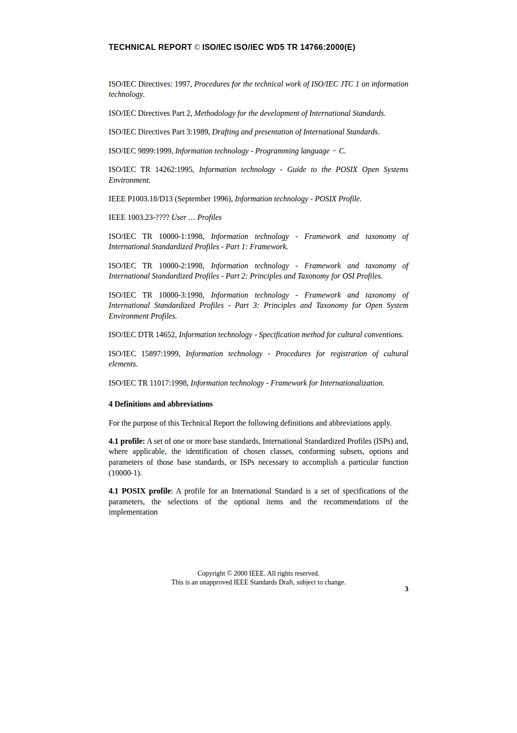TECHNICAL REPORT © ISO/IEC ISO/IEC WD5 TR 14766:2000(E)
ISO/IEC Directives: 1997, Procedures for the technical work of ISO/IEC JTC 1 on information technology.
ISO/IEC Directives Part 2, Methodology for the development of International Standards.
ISO/IEC Directives Part 3:1989, Drafting and presentation of International Standards.
ISO/IEC 9899:1999, Information technology - Programming language − C.
ISO/IEC TR 14262:1995, Information technology - Guide to the POSIX Open Systems Environment.
IEEE P1003.18/D13 (September 1996), Information technology - POSIX Profile.
IEEE 1003.23-???? User … Profiles
ISO/IEC TR 10000-1:1998, Information technology - Framework and taxonomy of International Standardized Profiles - Part 1: Framework.
ISO/IEC TR 10000-2:1998, Information technology - Framework and taxonomy of International Standardized Profiles - Part 2: Principles and Taxonomy for OSI Profiles.
ISO/IEC TR 10000-3:1998, Information technology - Framework and taxonomy of International Standardized Profiles - Part 3: Principles and Taxonomy for Open System Environment Profiles.
ISO/IEC DTR 14652, Information technology - Specification method for cultural conventions.
ISO/IEC 15897:1999, Information technology - Procedures for registration of cultural elements.
ISO/IEC TR 11017:1998, Information technology - Framework for Internationalization.
4 Definitions and abbreviations
For the purpose of this Technical Report the following definitions and abbreviations apply.
4.1 profile: A set of one or more base standards, International Standardized Profiles (ISPs) and, where applicable, the identification of chosen classes, conforming subsets, options and parameters of those base standards, or ISPs necessary to accomplish a particular function (10000-1).
4.1 POSIX profile: A profile for an International Standard is a set of specifications of the parameters, the selections of the optional items and the recommendations of the implementation
Copyright © 2000 IEEE. All rights reserved.
This is an unapproved IEEE Standards Draft, subject to change.
3